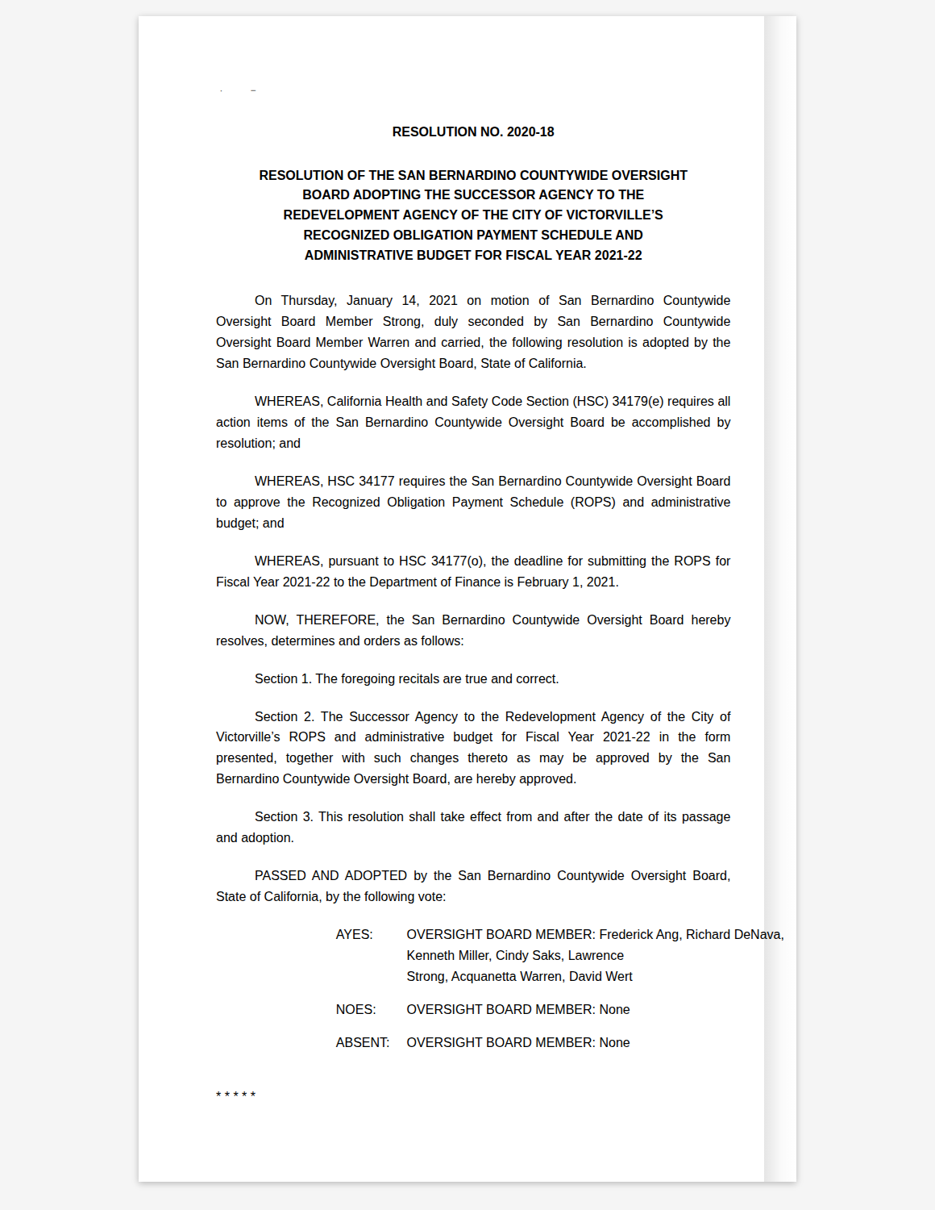∙ −
RESOLUTION NO. 2020-18
RESOLUTION OF THE SAN BERNARDINO COUNTYWIDE OVERSIGHT
BOARD ADOPTING THE SUCCESSOR AGENCY TO THE
REDEVELOPMENT AGENCY OF THE CITY OF VICTORVILLE’S
RECOGNIZED OBLIGATION PAYMENT SCHEDULE AND
ADMINISTRATIVE BUDGET FOR FISCAL YEAR 2021-22
On Thursday, January 14, 2021 on motion of San Bernardino Countywide Oversight Board Member Strong, duly seconded by San Bernardino Countywide Oversight Board Member Warren and carried, the following resolution is adopted by the San Bernardino Countywide Oversight Board, State of California.
WHEREAS, California Health and Safety Code Section (HSC) 34179(e) requires all action items of the San Bernardino Countywide Oversight Board be accomplished by resolution; and
WHEREAS, HSC 34177 requires the San Bernardino Countywide Oversight Board to approve the Recognized Obligation Payment Schedule (ROPS) and administrative budget; and
WHEREAS, pursuant to HSC 34177(o), the deadline for submitting the ROPS for Fiscal Year 2021-22 to the Department of Finance is February 1, 2021.
NOW, THEREFORE, the San Bernardino Countywide Oversight Board hereby resolves, determines and orders as follows:
Section 1. The foregoing recitals are true and correct.
Section 2. The Successor Agency to the Redevelopment Agency of the City of Victorville’s ROPS and administrative budget for Fiscal Year 2021-22 in the form presented, together with such changes thereto as may be approved by the San Bernardino Countywide Oversight Board, are hereby approved.
Section 3. This resolution shall take effect from and after the date of its passage and adoption.
PASSED AND ADOPTED by the San Bernardino Countywide Oversight Board, State of California, by the following vote:
| AYES: | OVERSIGHT BOARD MEMBER: Frederick Ang, Richard DeNava, Kenneth Miller, Cindy Saks, Lawrence Strong, Acquanetta Warren, David Wert |
| NOES: | OVERSIGHT BOARD MEMBER: None |
| ABSENT: | OVERSIGHT BOARD MEMBER: None |
*****